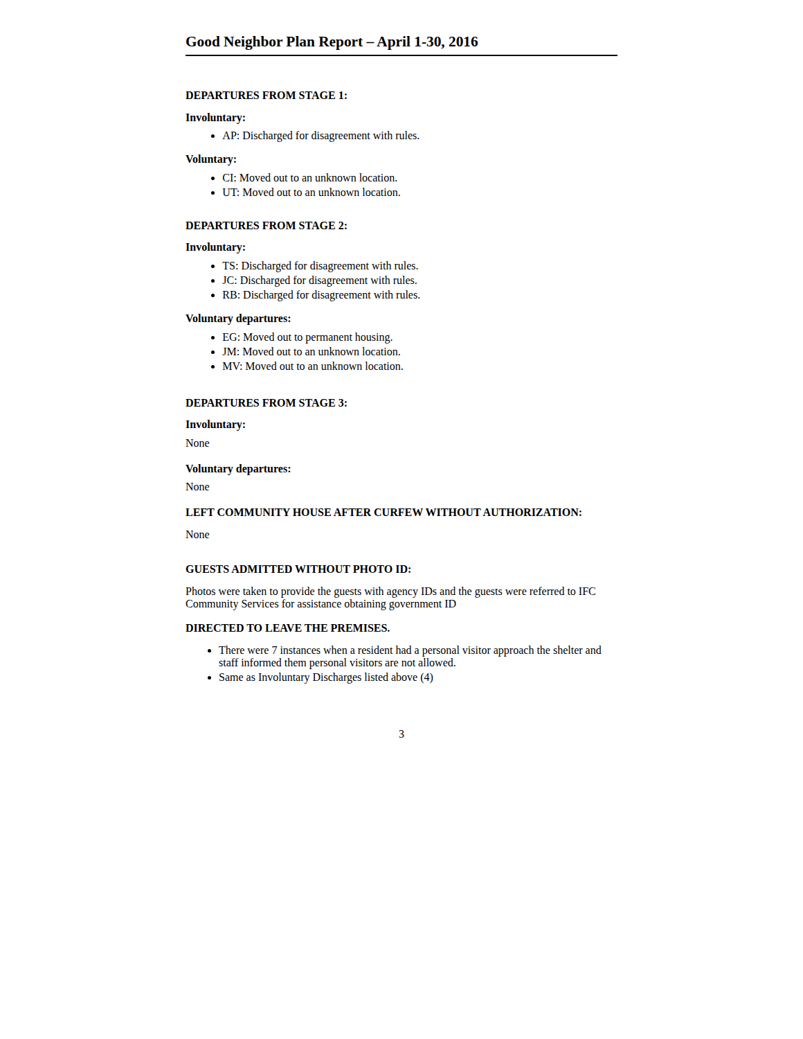Good Neighbor Plan Report – April 1-30, 2016
DEPARTURES FROM STAGE 1:
Involuntary:
AP: Discharged for disagreement with rules.
Voluntary:
CI: Moved out to an unknown location.
UT: Moved out to an unknown location.
DEPARTURES FROM STAGE 2:
Involuntary:
TS: Discharged for disagreement with rules.
JC: Discharged for disagreement with rules.
RB: Discharged for disagreement with rules.
Voluntary departures:
EG: Moved out to permanent housing.
JM: Moved out to an unknown location.
MV: Moved out to an unknown location.
DEPARTURES FROM STAGE 3:
Involuntary:
None
Voluntary departures:
None
LEFT COMMUNITY HOUSE AFTER CURFEW WITHOUT AUTHORIZATION:
None
GUESTS ADMITTED WITHOUT PHOTO ID:
Photos were taken to provide the guests with agency IDs and the guests were referred to IFC Community Services for assistance obtaining government ID
DIRECTED TO LEAVE THE PREMISES.
There were 7 instances when a resident had a personal visitor approach the shelter and staff informed them personal visitors are not allowed.
Same as Involuntary Discharges listed above (4)
3